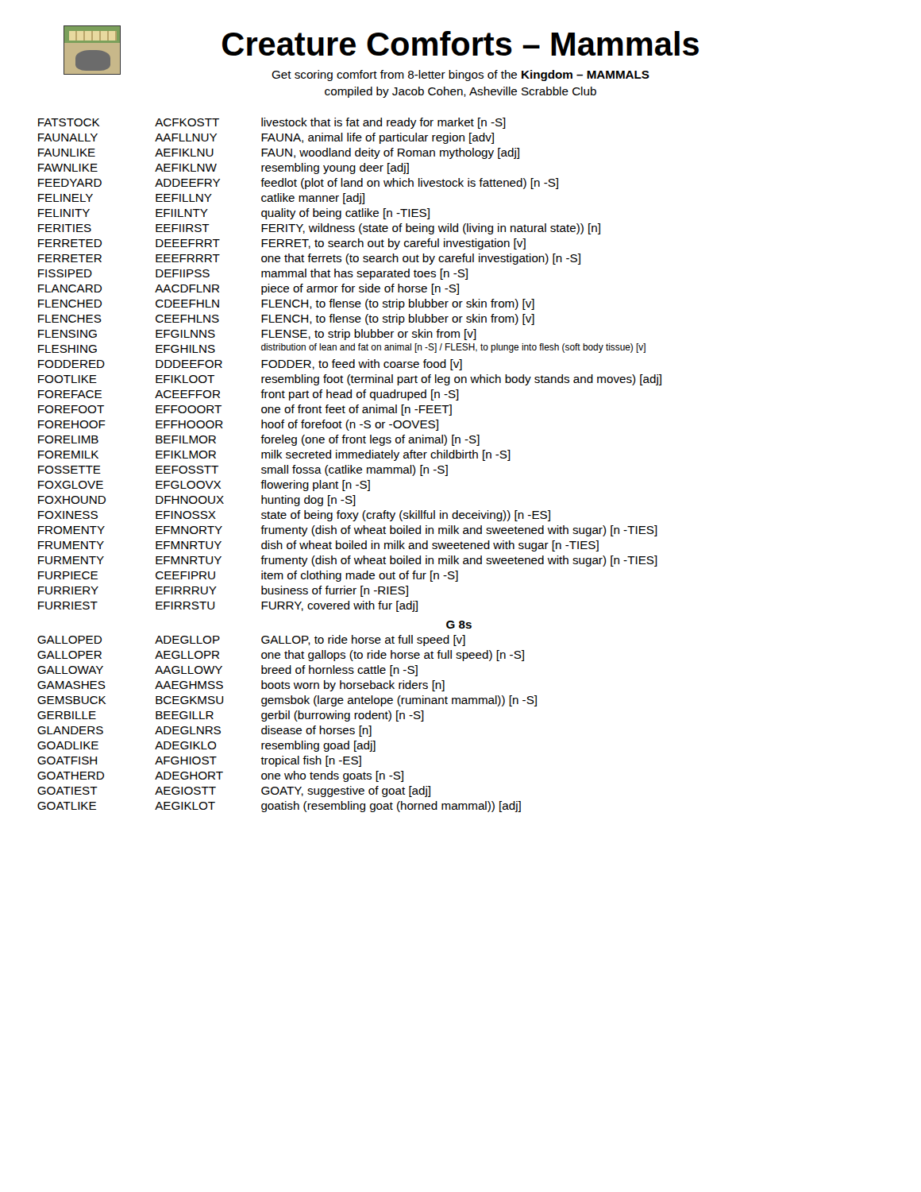Creature Comforts – Mammals
Get scoring comfort from 8-letter bingos of the Kingdom – MAMMALS
compiled by Jacob Cohen, Asheville Scrabble Club
| FATSTOCK | ACFKOSTT | livestock that is fat and ready for market [n -S] |
| FAUNALLY | AAFLLNUY | FAUNA, animal life of particular region [adv] |
| FAUNLIKE | AEFIKLNU | FAUN, woodland deity of Roman mythology [adj] |
| FAWNLIKE | AEFIKLNW | resembling young deer [adj] |
| FEEDYARD | ADDEEFRY | feedlot (plot of land on which livestock is fattened) [n -S] |
| FELINELY | EEFILLNY | catlike manner [adj] |
| FELINITY | EFIILNTY | quality of being catlike [n -TIES] |
| FERITIES | EEFIIRST | FERITY, wildness (state of being wild (living in natural state)) [n] |
| FERRETED | DEEEFRRT | FERRET, to search out by careful investigation [v] |
| FERRETER | EEEFRRRT | one that ferrets (to search out by careful investigation) [n -S] |
| FISSIPED | DEFIIPSS | mammal that has separated toes [n -S] |
| FLANCARD | AACDFLNR | piece of armor for side of horse [n -S] |
| FLENCHED | CDEEFHLN | FLENCH, to flense (to strip blubber or skin from) [v] |
| FLENCHES | CEEFHLNS | FLENCH, to flense (to strip blubber or skin from) [v] |
| FLENSING | EFGILNNS | FLENSE, to strip blubber or skin from [v] |
| FLESHING | EFGHILNS | distribution of lean and fat on animal [n -S] / FLESH, to plunge into flesh (soft body tissue) [v] |
| FODDERED | DDDEEFOR | FODDER, to feed with coarse food [v] |
| FOOTLIKE | EFIKLOOT | resembling foot (terminal part of leg on which body stands and moves) [adj] |
| FOREFACE | ACEEFFOR | front part of head of quadruped [n -S] |
| FOREFOOT | EFFOOORT | one of front feet of animal [n -FEET] |
| FOREHOOF | EFFHOOOR | hoof of forefoot (n -S or -OOVES] |
| FORELIMB | BEFILMOR | foreleg (one of front legs of animal) [n -S] |
| FOREMILK | EFIKLMOR | milk secreted immediately after childbirth [n -S] |
| FOSSETTE | EEFOSSTT | small fossa (catlike mammal) [n -S] |
| FOXGLOVE | EFGLOOVX | flowering plant [n -S] |
| FOXHOUND | DFHNOOUX | hunting dog [n -S] |
| FOXINESS | EFINOSSX | state of being foxy (crafty (skillful in deceiving)) [n -ES] |
| FROMENTY | EFMNORTY | frumenty (dish of wheat boiled in milk and sweetened with sugar) [n -TIES] |
| FRUMENTY | EFMNRTUY | dish of wheat boiled in milk and sweetened with sugar [n -TIES] |
| FURMENTY | EFMNRTUY | frumenty (dish of wheat boiled in milk and sweetened with sugar) [n -TIES] |
| FURPIECE | CEEFIPRU | item of clothing made out of fur [n -S] |
| FURRIERY | EFIRRRUY | business of furrier [n -RIES] |
| FURRIEST | EFIRRSTU | FURRY, covered with fur [adj] |
| G 8s |
| GALLOPED | ADEGLLOP | GALLOP, to ride horse at full speed [v] |
| GALLOPER | AEGLLOPR | one that gallops (to ride horse at full speed) [n -S] |
| GALLOWAY | AAGLLOWY | breed of hornless cattle [n -S] |
| GAMASHES | AAEGHMSS | boots worn by horseback riders [n] |
| GEMSBUCK | BCEGKMSU | gemsbok (large antelope (ruminant mammal)) [n -S] |
| GERBILLE | BEEGILLR | gerbil (burrowing rodent) [n -S] |
| GLANDERS | ADEGLNRS | disease of horses [n] |
| GOADLIKE | ADEGIKLO | resembling goad [adj] |
| GOATFISH | AFGHIOST | tropical fish [n -ES] |
| GOATHERD | ADEGHORT | one who tends goats [n -S] |
| GOATIEST | AEGIOSTT | GOATY, suggestive of goat [adj] |
| GOATLIKE | AEGIKLOT | goatish (resembling goat (horned mammal)) [adj] |